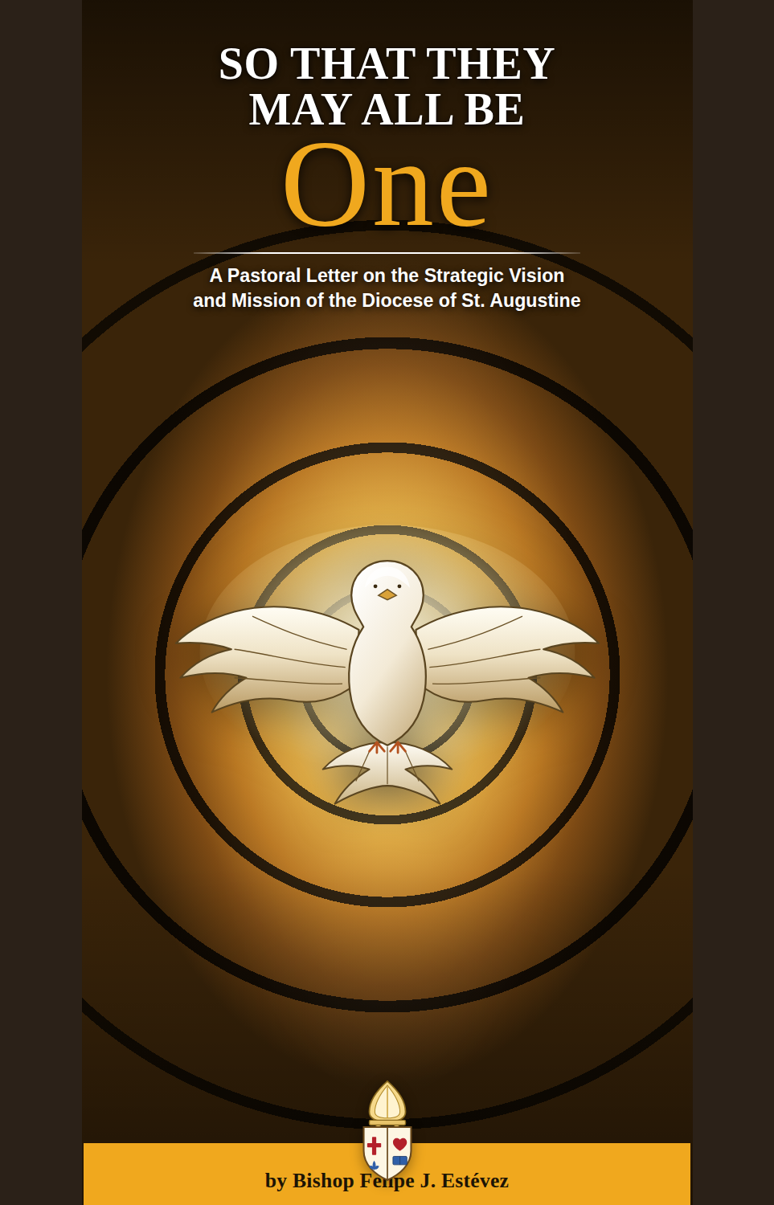So That They May All Be One
A Pastoral Letter on the Strategic Vision
and Mission of the Diocese of St. Augustine
by Bishop Felipe J. Estévez